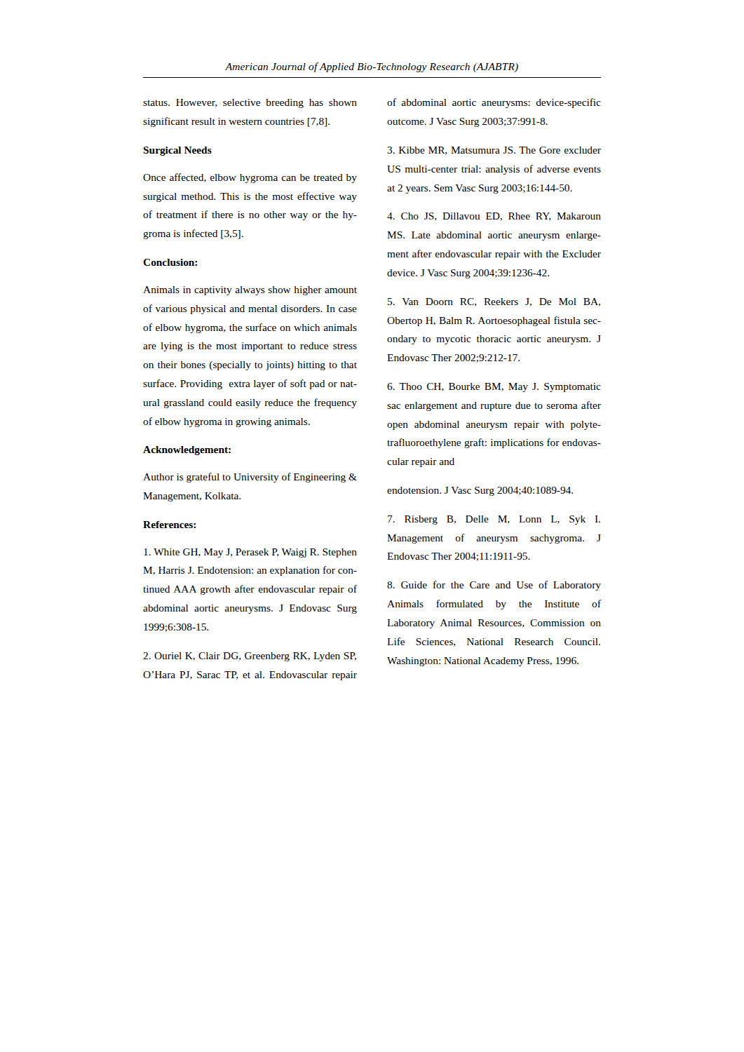American Journal of Applied Bio-Technology Research (AJABTR)
status. However, selective breeding has shown significant result in western countries [7,8].
Surgical Needs
Once affected, elbow hygroma can be treated by surgical method. This is the most effective way of treatment if there is no other way or the hygroma is infected [3,5].
Conclusion:
Animals in captivity always show higher amount of various physical and mental disorders. In case of elbow hygroma, the surface on which animals are lying is the most important to reduce stress on their bones (specially to joints) hitting to that surface. Providing extra layer of soft pad or natural grassland could easily reduce the frequency of elbow hygroma in growing animals.
Acknowledgement:
Author is grateful to University of Engineering & Management, Kolkata.
References:
1. White GH, May J, Perasek P, Waigj R. Stephen M, Harris J. Endotension: an explanation for continued AAA growth after endovascular repair of abdominal aortic aneurysms. J Endovasc Surg 1999;6:308-15.
2. Ouriel K, Clair DG, Greenberg RK, Lyden SP, O’Hara PJ, Sarac TP, et al. Endovascular repair of abdominal aortic aneurysms: device-specific outcome. J Vasc Surg 2003;37:991-8.
3. Kibbe MR, Matsumura JS. The Gore excluder US multi-center trial: analysis of adverse events at 2 years. Sem Vasc Surg 2003;16:144-50.
4. Cho JS, Dillavou ED, Rhee RY, Makaroun MS. Late abdominal aortic aneurysm enlargement after endovascular repair with the Excluder device. J Vasc Surg 2004;39:1236-42.
5. Van Doorn RC, Reekers J, De Mol BA, Obertop H, Balm R. Aortoesophageal fistula secondary to mycotic thoracic aortic aneurysm. J Endovasc Ther 2002;9:212-17.
6. Thoo CH, Bourke BM, May J. Symptomatic sac enlargement and rupture due to seroma after open abdominal aneurysm repair with polytetrafluoroethylene graft: implications for endovascular repair and
endotension. J Vasc Surg 2004;40:1089-94.
7. Risberg B, Delle M, Lonn L, Syk I. Management of aneurysm sachygroma. J Endovasc Ther 2004;11:1911-95.
8. Guide for the Care and Use of Laboratory Animals formulated by the Institute of Laboratory Animal Resources, Commission on Life Sciences, National Research Council. Washington: National Academy Press, 1996.